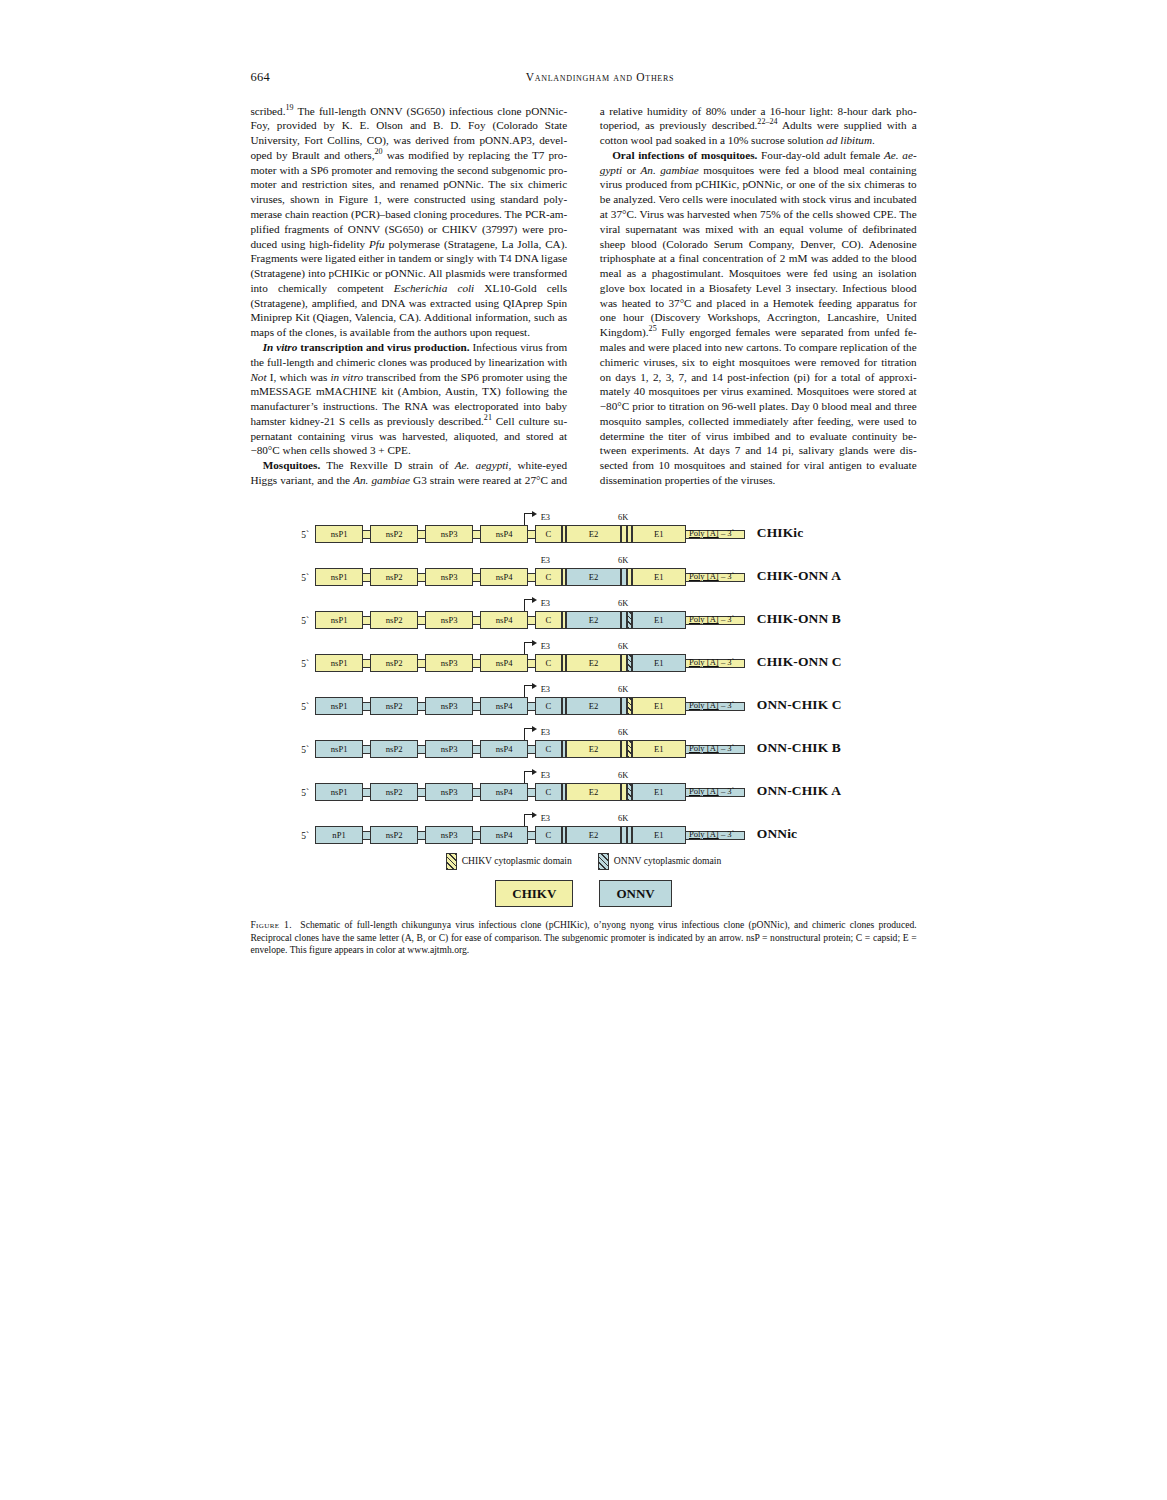664
Vanlandingham and Others
scribed.19 The full-length ONNV (SG650) infectious clone pONNic-Foy, provided by K. E. Olson and B. D. Foy (Colorado State University, Fort Collins, CO), was derived from pONN.AP3, developed by Brault and others,20 was modified by replacing the T7 promoter with a SP6 promoter and removing the second subgenomic promoter and restriction sites, and renamed pONNic. The six chimeric viruses, shown in Figure 1, were constructed using standard polymerase chain reaction (PCR)–based cloning procedures. The PCR-amplified fragments of ONNV (SG650) or CHIKV (37997) were produced using high-fidelity Pfu polymerase (Stratagene, La Jolla, CA). Fragments were ligated either in tandem or singly with T4 DNA ligase (Stratagene) into pCHIKic or pONNic. All plasmids were transformed into chemically competent Escherichia coli XL10-Gold cells (Stratagene), amplified, and DNA was extracted using QIAprep Spin Miniprep Kit (Qiagen, Valencia, CA). Additional information, such as maps of the clones, is available from the authors upon request.
In vitro transcription and virus production. Infectious virus from the full-length and chimeric clones was produced by linearization with Not I, which was in vitro transcribed from the SP6 promoter using the mMESSAGE mMACHINE kit (Ambion, Austin, TX) following the manufacturer’s instructions. The RNA was electroporated into baby hamster kidney-21 S cells as previously described.21 Cell culture supernatant containing virus was harvested, aliquoted, and stored at −80°C when cells showed 3 + CPE.
Mosquitoes. The Rexville D strain of Ae. aegypti, white-eyed Higgs variant, and the An. gambiae G3 strain were reared at 27°C and a relative humidity of 80% under a 16-hour light: 8-hour dark photoperiod, as previously described.22–24 Adults were supplied with a cotton wool pad soaked in a 10% sucrose solution ad libitum.
Oral infections of mosquitoes. Four-day-old adult female Ae. aegypti or An. gambiae mosquitoes were fed a blood meal containing virus produced from pCHIKic, pONNic, or one of the six chimeras to be analyzed. Vero cells were inoculated with stock virus and incubated at 37°C. Virus was harvested when 75% of the cells showed CPE. The viral supernatant was mixed with an equal volume of defibrinated sheep blood (Colorado Serum Company, Denver, CO). Adenosine triphosphate at a final concentration of 2 mM was added to the blood meal as a phagostimulant. Mosquitoes were fed using an isolation glove box located in a Biosafety Level 3 insectary. Infectious blood was heated to 37°C and placed in a Hemotek feeding apparatus for one hour (Discovery Workshops, Accrington, Lancashire, United Kingdom).25 Fully engorged females were separated from unfed females and were placed into new cartons. To compare replication of the chimeric viruses, six to eight mosquitoes were removed for titration on days 1, 2, 3, 7, and 14 post-infection (pi) for a total of approximately 40 mosquitoes per virus examined. Mosquitoes were stored at −80°C prior to titration on 96-well plates. Day 0 blood meal and three mosquito samples, collected immediately after feeding, were used to determine the titer of virus imbibed and to evaluate continuity between experiments. At days 7 and 14 pi, salivary glands were dissected from 10 mosquitoes and stained for viral antigen to evaluate dissemination properties of the viruses.
5`
E3
6K
nsP1
nsP2
nsP3
nsP4
C
E2
E1
Poly [A] – 3`
CHIKic
5`
E3
6K
nsP1
nsP2
nsP3
nsP4
C
E2
E1
Poly [A] – 3`
CHIK-ONN A
5`
E3
6K
nsP1
nsP2
nsP3
nsP4
C
E2
E1
Poly [A] – 3`
CHIK-ONN B
5`
E3
6K
nsP1
nsP2
nsP3
nsP4
C
E2
E1
Poly [A] – 3`
CHIK-ONN C
5`
E3
6K
nsP1
nsP2
nsP3
nsP4
C
E2
E1
Poly [A] – 3`
ONN-CHIK C
5`
E3
6K
nsP1
nsP2
nsP3
nsP4
C
E2
E1
Poly [A] – 3`
ONN-CHIK B
5`
E3
6K
nsP1
nsP2
nsP3
nsP4
C
E2
E1
Poly [A] – 3`
ONN-CHIK A
5`
E3
6K
nP1
nsP2
nsP3
nsP4
C
E2
E1
Poly [A] – 3`
ONNic
CHIKV cytoplasmic domain
ONNV cytoplasmic domain
CHIKV
ONNV
Figure 1. Schematic of full-length chikungunya virus infectious clone (pCHIKic), o’nyong nyong virus infectious clone (pONNic), and chimeric clones produced. Reciprocal clones have the same letter (A, B, or C) for ease of comparison. The subgenomic promoter is indicated by an arrow. nsP = nonstructural protein; C = capsid; E = envelope. This figure appears in color at www.ajtmh.org.